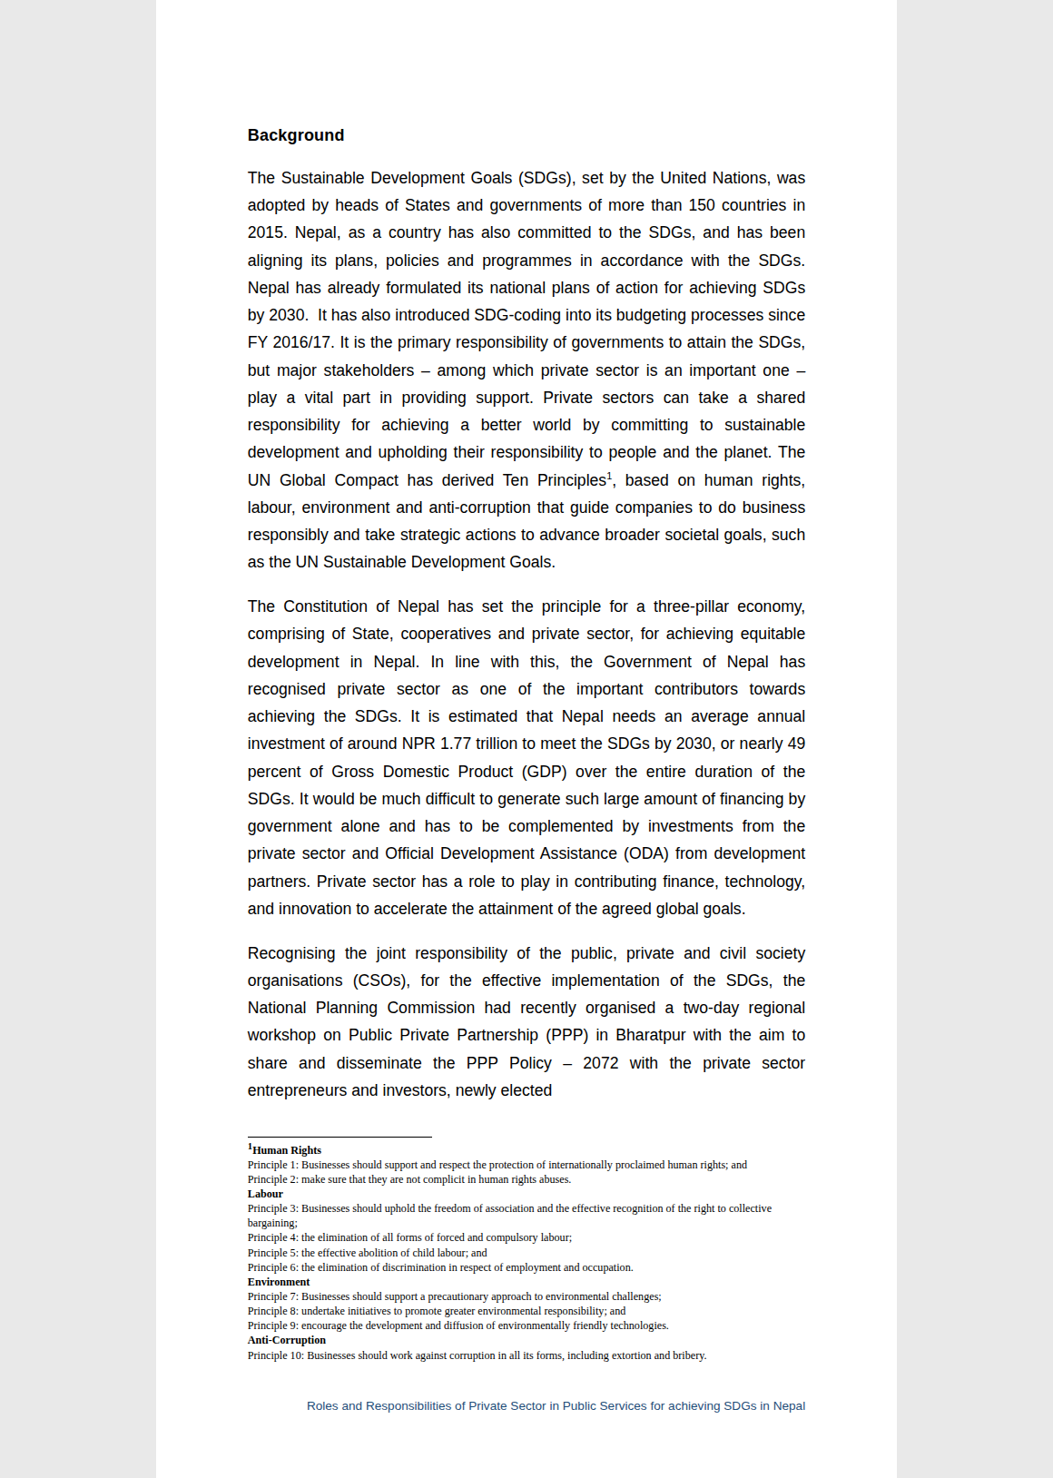Background
The Sustainable Development Goals (SDGs), set by the United Nations, was adopted by heads of States and governments of more than 150 countries in 2015. Nepal, as a country has also committed to the SDGs, and has been aligning its plans, policies and programmes in accordance with the SDGs. Nepal has already formulated its national plans of action for achieving SDGs by 2030. It has also introduced SDG-coding into its budgeting processes since FY 2016/17. It is the primary responsibility of governments to attain the SDGs, but major stakeholders – among which private sector is an important one – play a vital part in providing support. Private sectors can take a shared responsibility for achieving a better world by committing to sustainable development and upholding their responsibility to people and the planet. The UN Global Compact has derived Ten Principles1, based on human rights, labour, environment and anti-corruption that guide companies to do business responsibly and take strategic actions to advance broader societal goals, such as the UN Sustainable Development Goals.
The Constitution of Nepal has set the principle for a three-pillar economy, comprising of State, cooperatives and private sector, for achieving equitable development in Nepal. In line with this, the Government of Nepal has recognised private sector as one of the important contributors towards achieving the SDGs. It is estimated that Nepal needs an average annual investment of around NPR 1.77 trillion to meet the SDGs by 2030, or nearly 49 percent of Gross Domestic Product (GDP) over the entire duration of the SDGs. It would be much difficult to generate such large amount of financing by government alone and has to be complemented by investments from the private sector and Official Development Assistance (ODA) from development partners. Private sector has a role to play in contributing finance, technology, and innovation to accelerate the attainment of the agreed global goals.
Recognising the joint responsibility of the public, private and civil society organisations (CSOs), for the effective implementation of the SDGs, the National Planning Commission had recently organised a two-day regional workshop on Public Private Partnership (PPP) in Bharatpur with the aim to share and disseminate the PPP Policy – 2072 with the private sector entrepreneurs and investors, newly elected
1 Human Rights
Principle 1: Businesses should support and respect the protection of internationally proclaimed human rights; and
Principle 2: make sure that they are not complicit in human rights abuses.
Labour
Principle 3: Businesses should uphold the freedom of association and the effective recognition of the right to collective bargaining;
Principle 4: the elimination of all forms of forced and compulsory labour;
Principle 5: the effective abolition of child labour; and
Principle 6: the elimination of discrimination in respect of employment and occupation.
Environment
Principle 7: Businesses should support a precautionary approach to environmental challenges;
Principle 8: undertake initiatives to promote greater environmental responsibility; and
Principle 9: encourage the development and diffusion of environmentally friendly technologies.
Anti-Corruption
Principle 10: Businesses should work against corruption in all its forms, including extortion and bribery.
Roles and Responsibilities of Private Sector in Public Services for achieving SDGs in Nepal